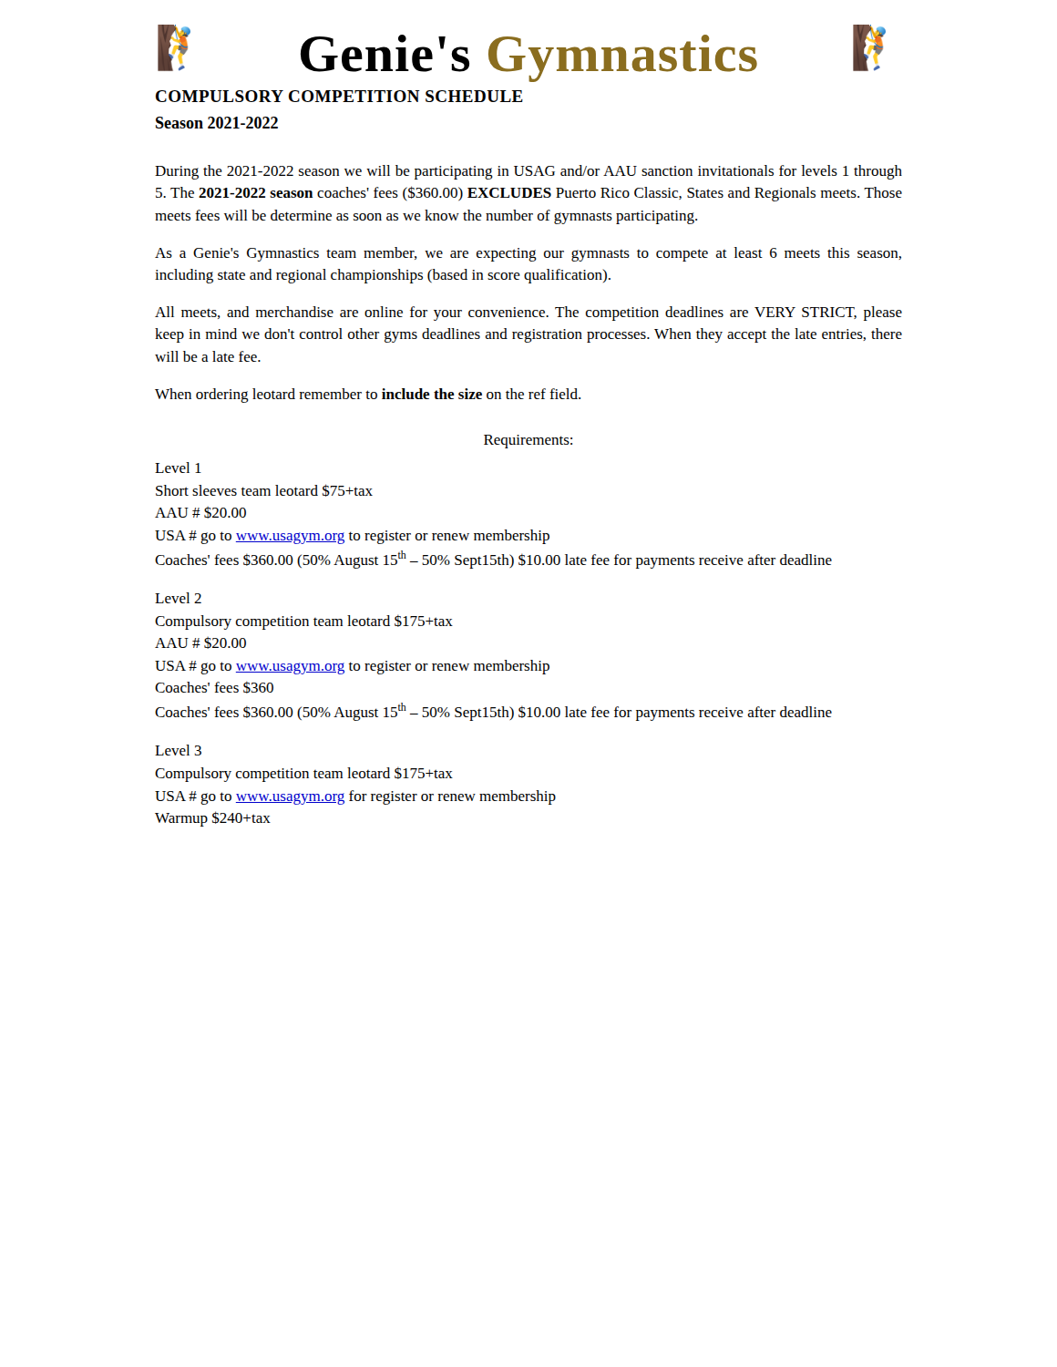🧗 🧗
Genie's Gymnastics
Compulsory Competition Schedule
Season 2021-2022
During the 2021-2022 season we will be participating in USAG and/or AAU sanction invitationals for levels 1 through 5. The 2021-2022 season coaches' fees ($360.00) EXCLUDES Puerto Rico Classic, States and Regionals meets. Those meets fees will be determine as soon as we know the number of gymnasts participating.
As a Genie's Gymnastics team member, we are expecting our gymnasts to compete at least 6 meets this season, including state and regional championships (based in score qualification).
All meets, and merchandise are online for your convenience. The competition deadlines are VERY STRICT, please keep in mind we don't control other gyms deadlines and registration processes. When they accept the late entries, there will be a late fee.
When ordering leotard remember to include the size on the ref field.
Requirements:
Level 1
Short sleeves team leotard $75+tax
AAU # $20.00
USA # go to www.usagym.org to register or renew membership
Coaches' fees $360.00 (50% August 15th – 50% Sept15th) $10.00 late fee for payments receive after deadline
Level 2
Compulsory competition team leotard $175+tax
AAU # $20.00
USA # go to www.usagym.org to register or renew membership
Coaches' fees $360
Coaches' fees $360.00 (50% August 15th – 50% Sept15th) $10.00 late fee for payments receive after deadline
Level 3
Compulsory competition team leotard $175+tax
USA # go to www.usagym.org for register or renew membership
Warmup $240+tax